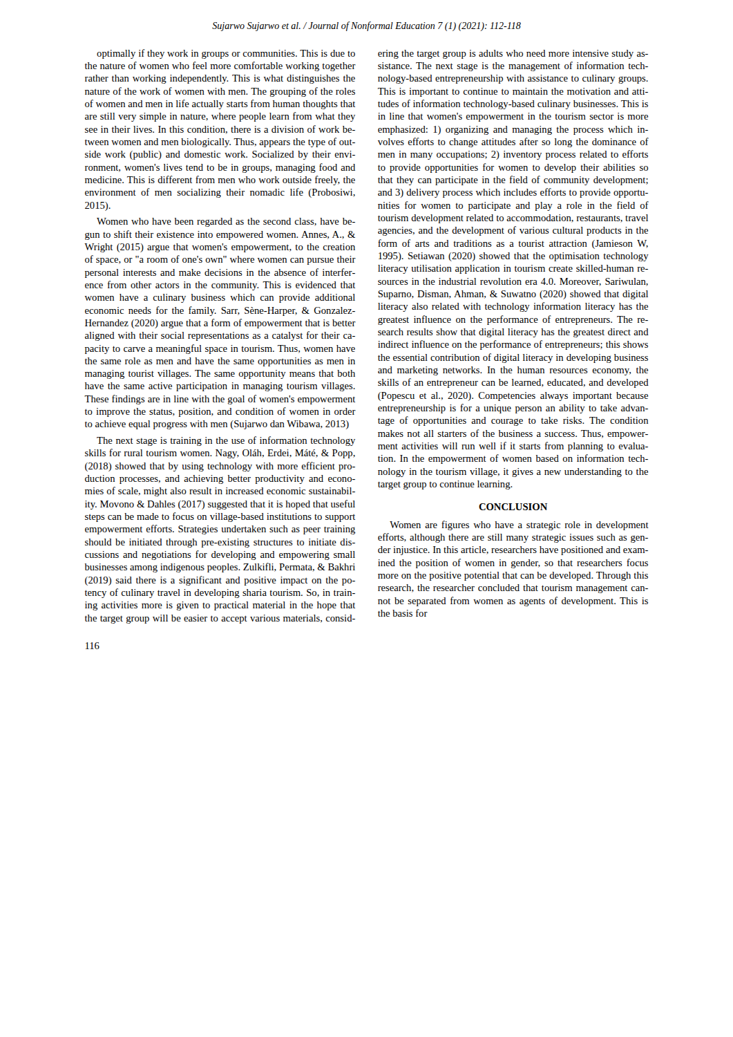Sujarwo Sujarwo et al. / Journal of Nonformal Education 7 (1) (2021): 112-118
optimally if they work in groups or communities. This is due to the nature of women who feel more comfortable working together rather than working independently. This is what distinguishes the nature of the work of women with men. The grouping of the roles of women and men in life actually starts from human thoughts that are still very simple in nature, where people learn from what they see in their lives. In this condition, there is a division of work between women and men biologically. Thus, appears the type of outside work (public) and domestic work. Socialized by their environment, women's lives tend to be in groups, managing food and medicine. This is different from men who work outside freely, the environment of men socializing their nomadic life (Probosiwi, 2015).
Women who have been regarded as the second class, have begun to shift their existence into empowered women. Annes, A., & Wright (2015) argue that women's empowerment, to the creation of space, or "a room of one's own" where women can pursue their personal interests and make decisions in the absence of interference from other actors in the community. This is evidenced that women have a culinary business which can provide additional economic needs for the family. Sarr, Sène-Harper, & Gonzalez-Hernandez (2020) argue that a form of empowerment that is better aligned with their social representations as a catalyst for their capacity to carve a meaningful space in tourism. Thus, women have the same role as men and have the same opportunities as men in managing tourist villages. The same opportunity means that both have the same active participation in managing tourism villages. These findings are in line with the goal of women's empowerment to improve the status, position, and condition of women in order to achieve equal progress with men (Sujarwo dan Wibawa, 2013)
The next stage is training in the use of information technology skills for rural tourism women. Nagy, Oláh, Erdei, Máté, & Popp, (2018) showed that by using technology with more efficient production processes, and achieving better productivity and economies of scale, might also result in increased economic sustainability. Movono & Dahles (2017) suggested that it is hoped that useful steps can be made to focus on village-based institutions to support empowerment efforts. Strategies undertaken such as peer training should be initiated through pre-existing structures to initiate discussions and negotiations for developing and empowering small businesses among indigenous peoples. Zulkifli, Permata, & Bakhri (2019) said there is a significant and positive impact on the potency of culinary travel in developing sharia tourism. So, in training activities more is given to practical material in the hope that the target group will be easier to accept various materials, considering the target group is adults who need more intensive study assistance. The next stage is the management of information technology-based entrepreneurship with assistance to culinary groups. This is important to continue to maintain the motivation and attitudes of information technology-based culinary businesses. This is in line that women's empowerment in the tourism sector is more emphasized: 1) organizing and managing the process which involves efforts to change attitudes after so long the dominance of men in many occupations; 2) inventory process related to efforts to provide opportunities for women to develop their abilities so that they can participate in the field of community development; and 3) delivery process which includes efforts to provide opportunities for women to participate and play a role in the field of tourism development related to accommodation, restaurants, travel agencies, and the development of various cultural products in the form of arts and traditions as a tourist attraction (Jamieson W, 1995). Setiawan (2020) showed that the optimisation technology literacy utilisation application in tourism create skilled-human resources in the industrial revolution era 4.0. Moreover, Sariwulan, Suparno, Disman, Ahman, & Suwatno (2020) showed that digital literacy also related with technology information literacy has the greatest influence on the performance of entrepreneurs. The research results show that digital literacy has the greatest direct and indirect influence on the performance of entrepreneurs; this shows the essential contribution of digital literacy in developing business and marketing networks. In the human resources economy, the skills of an entrepreneur can be learned, educated, and developed (Popescu et al., 2020). Competencies always important because entrepreneurship is for a unique person an ability to take advantage of opportunities and courage to take risks. The condition makes not all starters of the business a success. Thus, empowerment activities will run well if it starts from planning to evaluation. In the empowerment of women based on information technology in the tourism village, it gives a new understanding to the target group to continue learning.
CONCLUSION
Women are figures who have a strategic role in development efforts, although there are still many strategic issues such as gender injustice. In this article, researchers have positioned and examined the position of women in gender, so that researchers focus more on the positive potential that can be developed. Through this research, the researcher concluded that tourism management cannot be separated from women as agents of development. This is the basis for
116